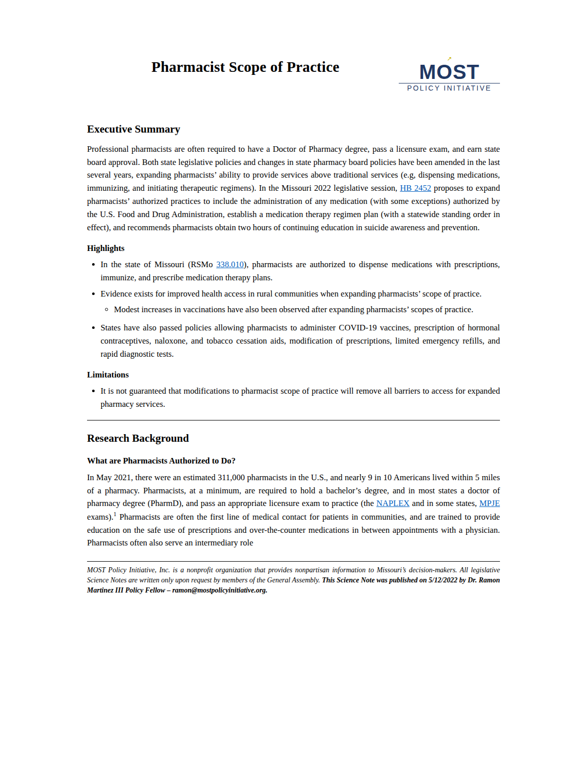↗
MOST
POLICY INITIATIVE
Pharmacist Scope of Practice
Executive Summary
Professional pharmacists are often required to have a Doctor of Pharmacy degree, pass a licensure exam, and earn state board approval. Both state legislative policies and changes in state pharmacy board policies have been amended in the last several years, expanding pharmacists’ ability to provide services above traditional services (e.g, dispensing medications, immunizing, and initiating therapeutic regimens). In the Missouri 2022 legislative session, HB 2452 proposes to expand pharmacists’ authorized practices to include the administration of any medication (with some exceptions) authorized by the U.S. Food and Drug Administration, establish a medication therapy regimen plan (with a statewide standing order in effect), and recommends pharmacists obtain two hours of continuing education in suicide awareness and prevention.
Highlights
In the state of Missouri (RSMo 338.010), pharmacists are authorized to dispense medications with prescriptions, immunize, and prescribe medication therapy plans.
Evidence exists for improved health access in rural communities when expanding pharmacists’ scope of practice.
Modest increases in vaccinations have also been observed after expanding pharmacists’ scopes of practice.
States have also passed policies allowing pharmacists to administer COVID-19 vaccines, prescription of hormonal contraceptives, naloxone, and tobacco cessation aids, modification of prescriptions, limited emergency refills, and rapid diagnostic tests.
Limitations
It is not guaranteed that modifications to pharmacist scope of practice will remove all barriers to access for expanded pharmacy services.
Research Background
What are Pharmacists Authorized to Do?
In May 2021, there were an estimated 311,000 pharmacists in the U.S., and nearly 9 in 10 Americans lived within 5 miles of a pharmacy. Pharmacists, at a minimum, are required to hold a bachelor’s degree, and in most states a doctor of pharmacy degree (PharmD), and pass an appropriate licensure exam to practice (the NAPLEX and in some states, MPJE exams).1 Pharmacists are often the first line of medical contact for patients in communities, and are trained to provide education on the safe use of prescriptions and over-the-counter medications in between appointments with a physician. Pharmacists often also serve an intermediary role
MOST Policy Initiative, Inc. is a nonprofit organization that provides nonpartisan information to Missouri’s decision-makers. All legislative Science Notes are written only upon request by members of the General Assembly. This Science Note was published on 5/12/2022 by Dr. Ramon Martinez III Policy Fellow – ramon@mostpolicyinitiative.org.